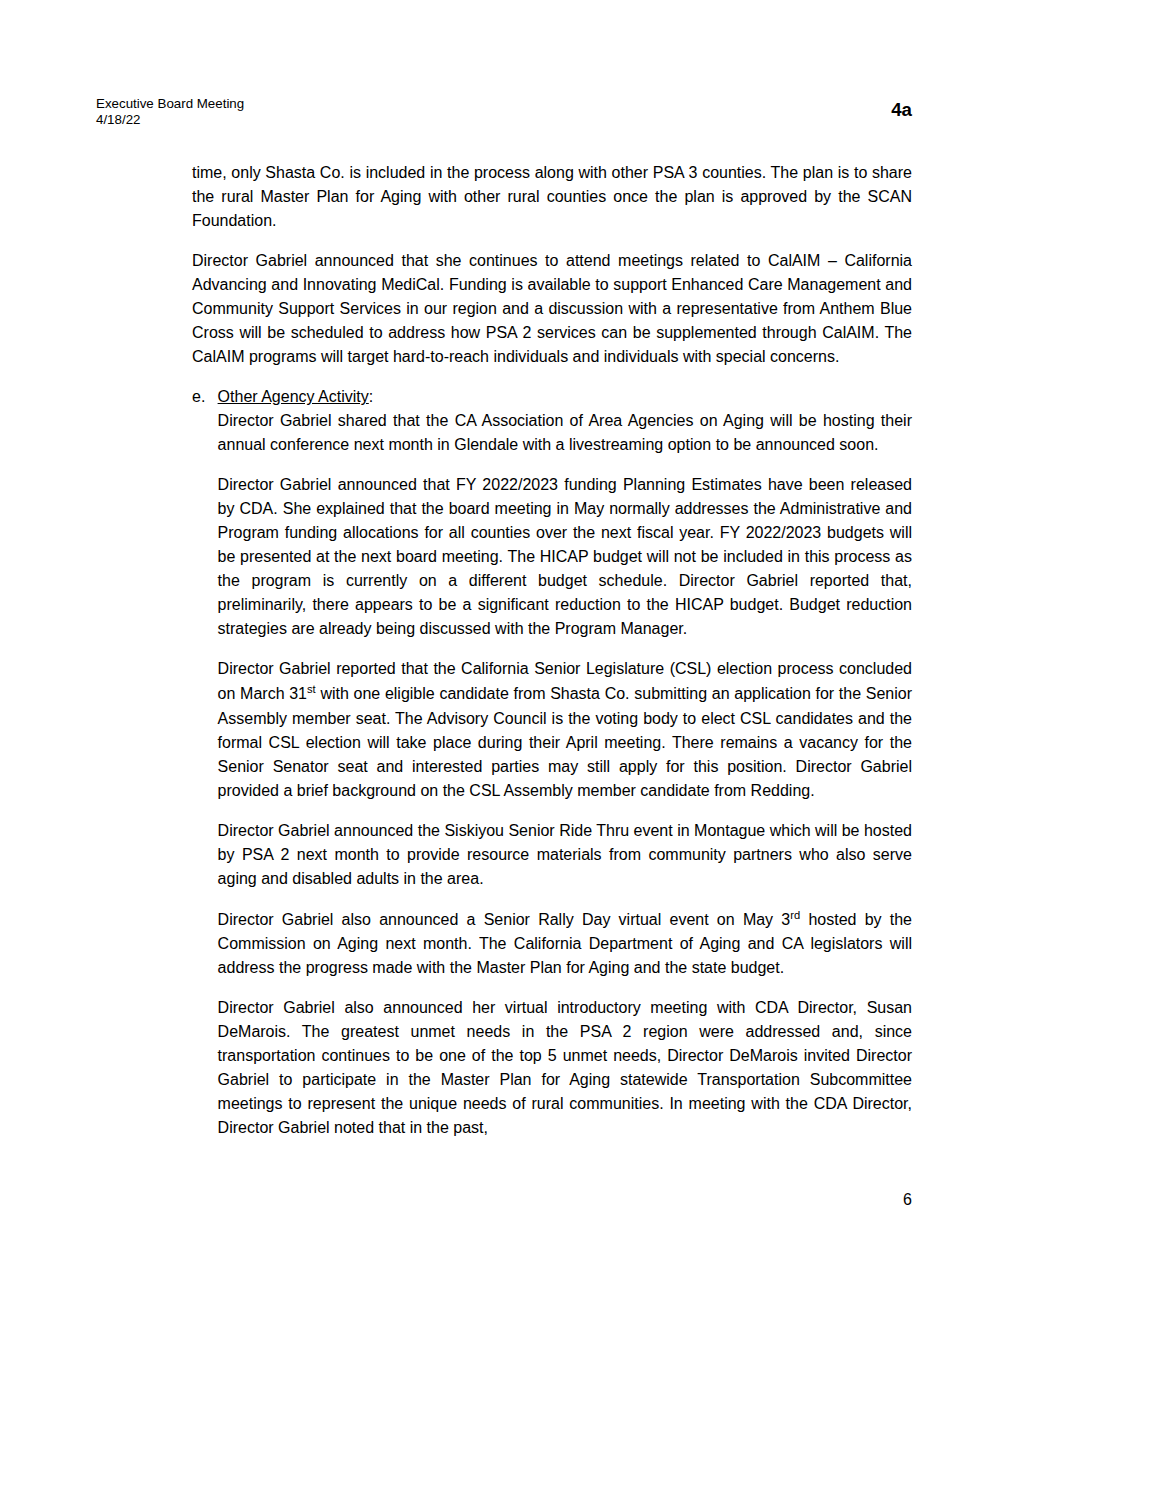Executive Board Meeting
4/18/22
4a
time, only Shasta Co. is included in the process along with other PSA 3 counties. The plan is to share the rural Master Plan for Aging with other rural counties once the plan is approved by the SCAN Foundation.
Director Gabriel announced that she continues to attend meetings related to CalAIM – California Advancing and Innovating MediCal. Funding is available to support Enhanced Care Management and Community Support Services in our region and a discussion with a representative from Anthem Blue Cross will be scheduled to address how PSA 2 services can be supplemented through CalAIM. The CalAIM programs will target hard-to-reach individuals and individuals with special concerns.
e.
Other Agency Activity:
Director Gabriel shared that the CA Association of Area Agencies on Aging will be hosting their annual conference next month in Glendale with a livestreaming option to be announced soon.
Director Gabriel announced that FY 2022/2023 funding Planning Estimates have been released by CDA. She explained that the board meeting in May normally addresses the Administrative and Program funding allocations for all counties over the next fiscal year. FY 2022/2023 budgets will be presented at the next board meeting. The HICAP budget will not be included in this process as the program is currently on a different budget schedule. Director Gabriel reported that, preliminarily, there appears to be a significant reduction to the HICAP budget. Budget reduction strategies are already being discussed with the Program Manager.
Director Gabriel reported that the California Senior Legislature (CSL) election process concluded on March 31st with one eligible candidate from Shasta Co. submitting an application for the Senior Assembly member seat. The Advisory Council is the voting body to elect CSL candidates and the formal CSL election will take place during their April meeting. There remains a vacancy for the Senior Senator seat and interested parties may still apply for this position. Director Gabriel provided a brief background on the CSL Assembly member candidate from Redding.
Director Gabriel announced the Siskiyou Senior Ride Thru event in Montague which will be hosted by PSA 2 next month to provide resource materials from community partners who also serve aging and disabled adults in the area.
Director Gabriel also announced a Senior Rally Day virtual event on May 3rd hosted by the Commission on Aging next month. The California Department of Aging and CA legislators will address the progress made with the Master Plan for Aging and the state budget.
Director Gabriel also announced her virtual introductory meeting with CDA Director, Susan DeMarois. The greatest unmet needs in the PSA 2 region were addressed and, since transportation continues to be one of the top 5 unmet needs, Director DeMarois invited Director Gabriel to participate in the Master Plan for Aging statewide Transportation Subcommittee meetings to represent the unique needs of rural communities. In meeting with the CDA Director, Director Gabriel noted that in the past,
6